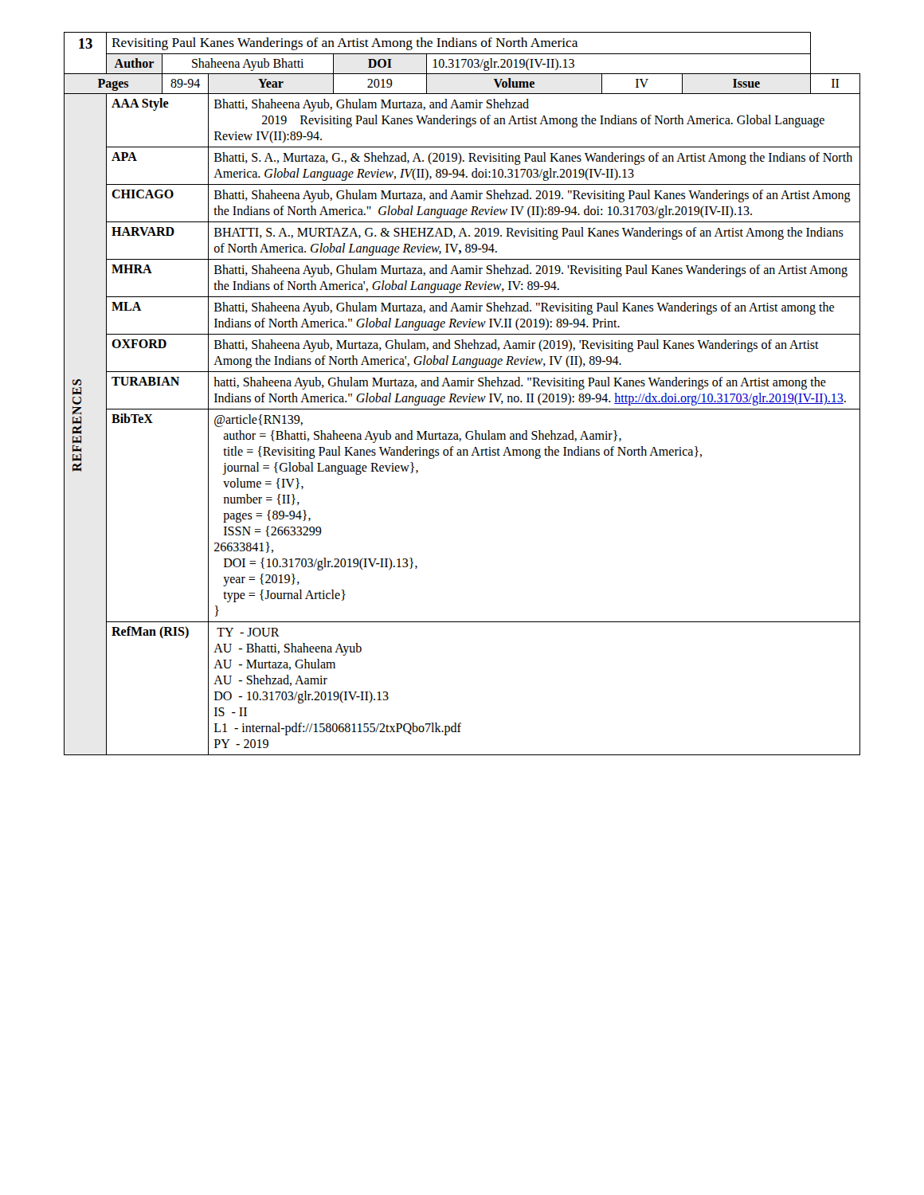| 13 | Revisiting Paul Kanes Wanderings of an Artist Among the Indians of North America |
| Author | Shaheena Ayub Bhatti | DOI | 10.31703/glr.2019(IV-II).13 |
| Pages | 89-94 | Year | 2019 | Volume | IV | Issue | II |
| REFERENCES | AAA Style | Bhatti, Shaheena Ayub, Ghulam Murtaza, and Aamir Shehzad 2019 Revisiting Paul Kanes Wanderings of an Artist Among the Indians of North America. Global Language Review IV(II):89-94. |
| APA | Bhatti, S. A., Murtaza, G., & Shehzad, A. (2019). Revisiting Paul Kanes Wanderings of an Artist Among the Indians of North America. Global Language Review , IV (II), 89-94. doi:10.31703/glr.2019(IV-II).13 |
| CHICAGO | Bhatti, Shaheena Ayub, Ghulam Murtaza, and Aamir Shehzad. 2019. "Revisiting Paul Kanes Wanderings of an Artist Among the Indians of North America." Global Language Review IV (II):89-94. doi: 10.31703/glr.2019(IV-II).13. |
| HARVARD | BHATTI, S. A., MURTAZA, G. & SHEHZAD, A. 2019. Revisiting Paul Kanes Wanderings of an Artist Among the Indians of North America. Global Language Review, IV , 89-94. |
| MHRA | Bhatti, Shaheena Ayub, Ghulam Murtaza, and Aamir Shehzad. 2019. 'Revisiting Paul Kanes Wanderings of an Artist Among the Indians of North America', Global Language Review , IV: 89-94. |
| MLA | Bhatti, Shaheena Ayub, Ghulam Murtaza, and Aamir Shehzad. "Revisiting Paul Kanes Wanderings of an Artist among the Indians of North America." Global Language Review IV.II (2019): 89-94. Print. |
| OXFORD | Bhatti, Shaheena Ayub, Murtaza, Ghulam, and Shehzad, Aamir (2019), 'Revisiting Paul Kanes Wanderings of an Artist Among the Indians of North America', Global Language Review , IV (II), 89-94. |
| TURABIAN | hatti, Shaheena Ayub, Ghulam Murtaza, and Aamir Shehzad. "Revisiting Paul Kanes Wanderings of an Artist among the Indians of North America." Global Language Review IV, no. II (2019): 89-94. http://dx.doi.org/10.31703/glr.2019(IV-II).13 . |
| BibTeX | @article{RN139, author = {Bhatti, Shaheena Ayub and Murtaza, Ghulam and Shehzad, Aamir}, title = {Revisiting Paul Kanes Wanderings of an Artist Among the Indians of North America}, journal = {Global Language Review}, volume = {IV}, number = {II}, pages = {89-94}, ISSN = {26633299 26633841}, DOI = {10.31703/glr.2019(IV-II).13}, year = {2019}, type = {Journal Article} } |
| RefMan (RIS) | TY - JOUR AU - Bhatti, Shaheena Ayub AU - Murtaza, Ghulam AU - Shehzad, Aamir DO - 10.31703/glr.2019(IV-II).13 IS - II L1 - internal-pdf://1580681155/2txPQbo7lk.pdf PY - 2019 |